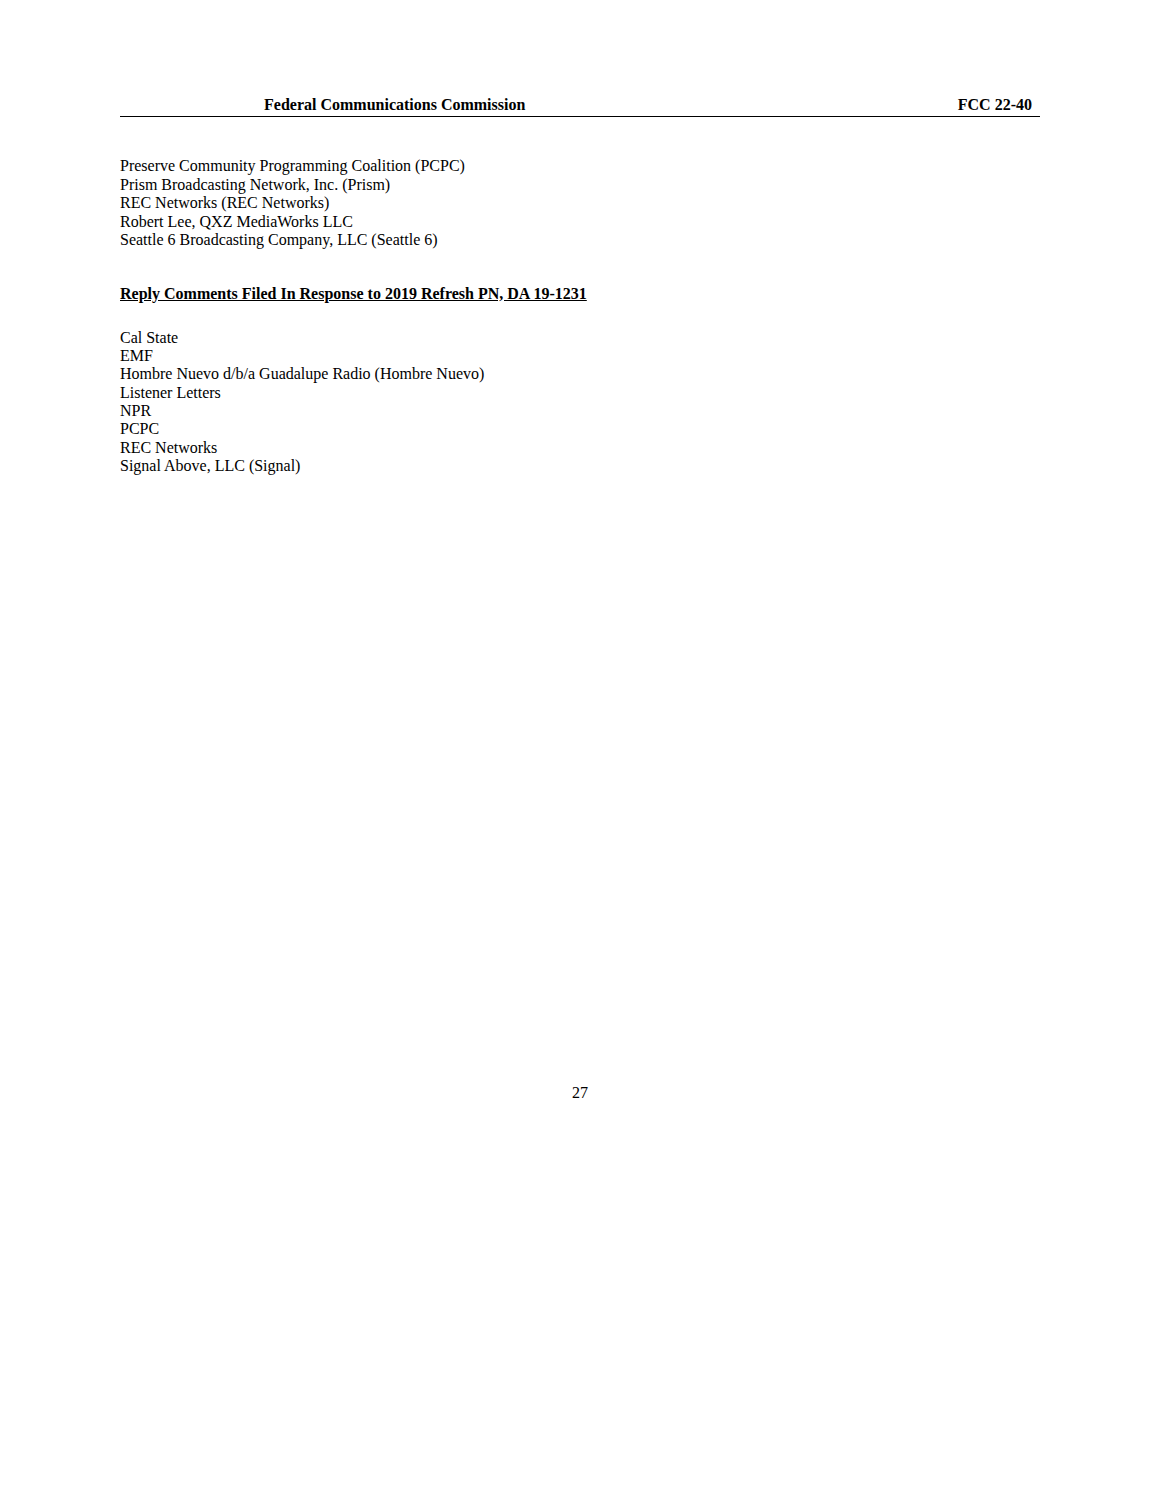Federal Communications Commission FCC 22-40
Preserve Community Programming Coalition (PCPC)
Prism Broadcasting Network, Inc. (Prism)
REC Networks (REC Networks)
Robert Lee, QXZ MediaWorks LLC
Seattle 6 Broadcasting Company, LLC (Seattle 6)
Reply Comments Filed In Response to 2019 Refresh PN, DA 19-1231
Cal State
EMF
Hombre Nuevo d/b/a Guadalupe Radio (Hombre Nuevo)
Listener Letters
NPR
PCPC
REC Networks
Signal Above, LLC (Signal)
27